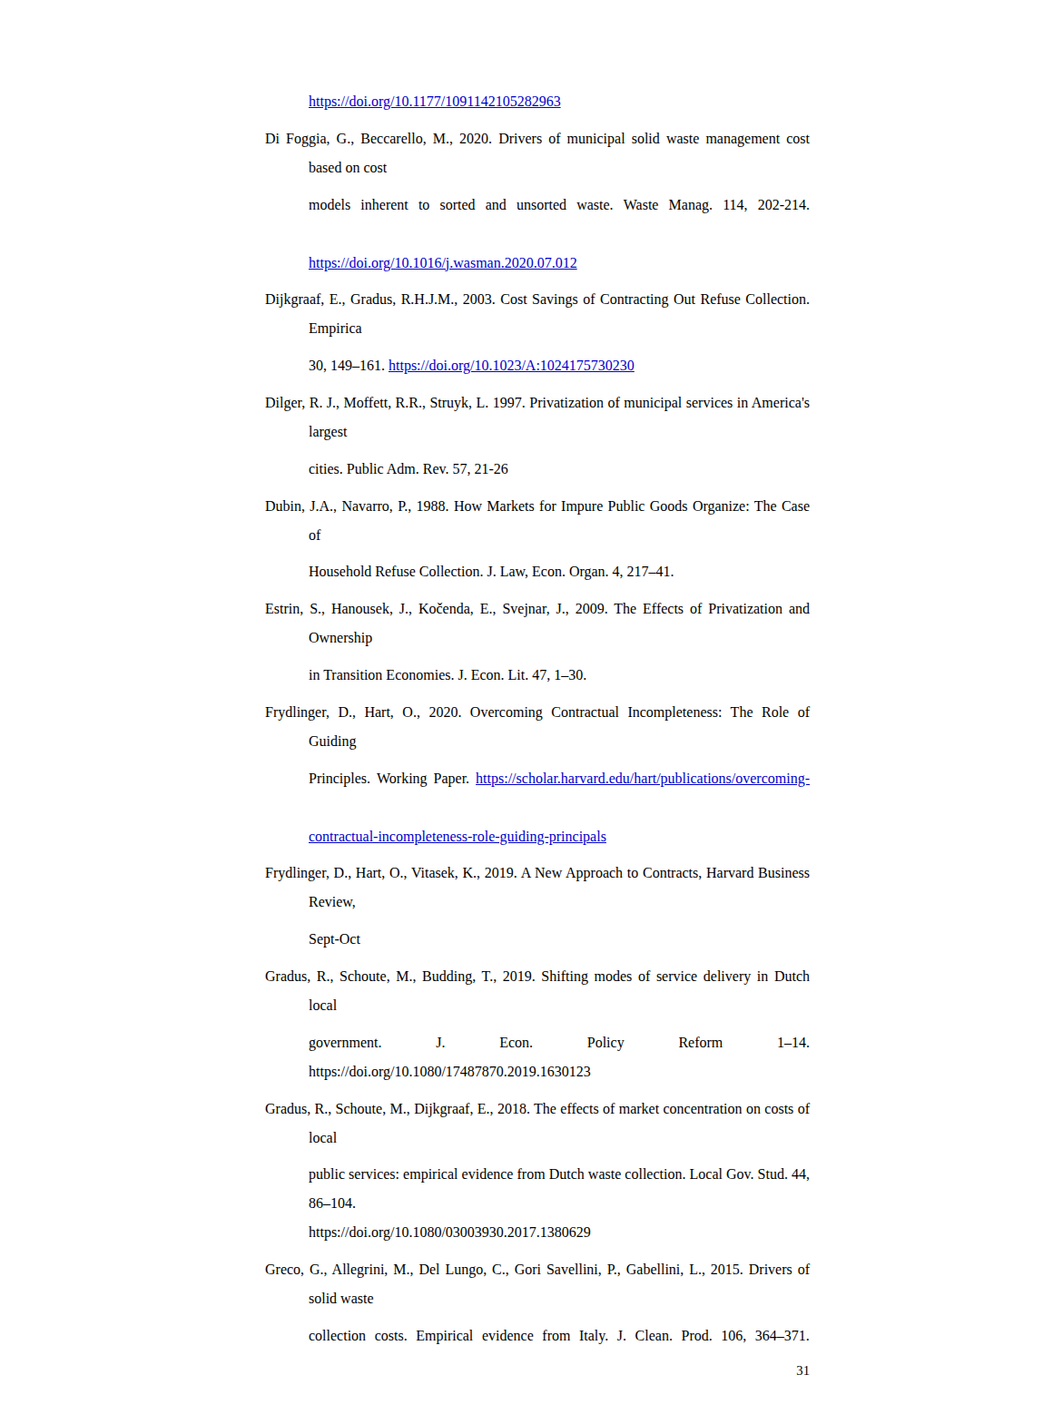https://doi.org/10.1177/1091142105282963
Di Foggia, G., Beccarello, M., 2020. Drivers of municipal solid waste management cost based on cost
models inherent to sorted and unsorted waste. Waste Manag. 114, 202-214.
https://doi.org/10.1016/j.wasman.2020.07.012
Dijkgraaf, E., Gradus, R.H.J.M., 2003. Cost Savings of Contracting Out Refuse Collection. Empirica
30, 149–161. https://doi.org/10.1023/A:1024175730230
Dilger, R. J., Moffett, R.R., Struyk, L. 1997. Privatization of municipal services in America's largest
cities. Public Adm. Rev. 57, 21-26
Dubin, J.A., Navarro, P., 1988. How Markets for Impure Public Goods Organize: The Case of
Household Refuse Collection. J. Law, Econ. Organ. 4, 217–41.
Estrin, S., Hanousek, J., Kočenda, E., Svejnar, J., 2009. The Effects of Privatization and Ownership
in Transition Economies. J. Econ. Lit. 47, 1–30.
Frydlinger, D., Hart, O., 2020. Overcoming Contractual Incompleteness: The Role of Guiding
Principles. Working Paper. https://scholar.harvard.edu/hart/publications/overcoming-
contractual-incompleteness-role-guiding-principals
Frydlinger, D., Hart, O., Vitasek, K., 2019. A New Approach to Contracts, Harvard Business Review,
Sept-Oct
Gradus, R., Schoute, M., Budding, T., 2019. Shifting modes of service delivery in Dutch local
government. J. Econ. Policy Reform 1–14. https://doi.org/10.1080/17487870.2019.1630123
Gradus, R., Schoute, M., Dijkgraaf, E., 2018. The effects of market concentration on costs of local
public services: empirical evidence from Dutch waste collection. Local Gov. Stud. 44, 86–104.
https://doi.org/10.1080/03003930.2017.1380629
Greco, G., Allegrini, M., Del Lungo, C., Gori Savellini, P., Gabellini, L., 2015. Drivers of solid waste
collection costs. Empirical evidence from Italy. J. Clean. Prod. 106, 364–371.
31